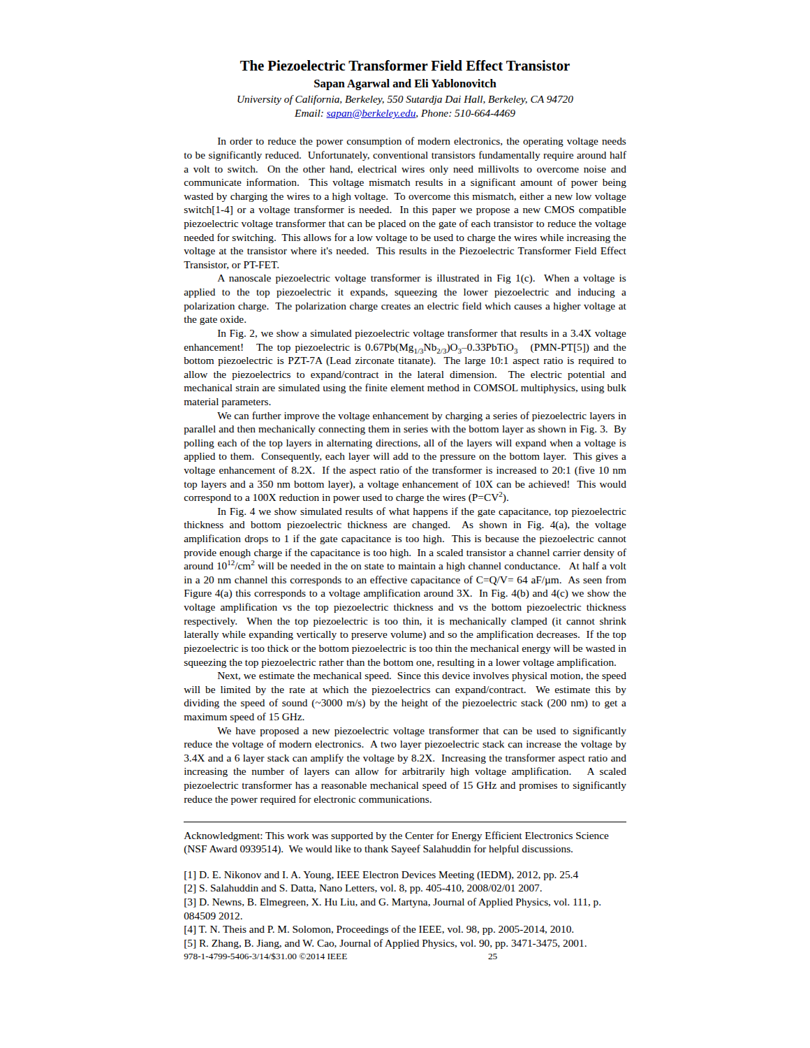The Piezoelectric Transformer Field Effect Transistor
Sapan Agarwal and Eli Yablonovitch
University of California, Berkeley, 550 Sutardja Dai Hall, Berkeley, CA 94720
Email: sapan@berkeley.edu, Phone: 510-664-4469
In order to reduce the power consumption of modern electronics, the operating voltage needs to be significantly reduced. Unfortunately, conventional transistors fundamentally require around half a volt to switch. On the other hand, electrical wires only need millivolts to overcome noise and communicate information. This voltage mismatch results in a significant amount of power being wasted by charging the wires to a high voltage. To overcome this mismatch, either a new low voltage switch[1-4] or a voltage transformer is needed. In this paper we propose a new CMOS compatible piezoelectric voltage transformer that can be placed on the gate of each transistor to reduce the voltage needed for switching. This allows for a low voltage to be used to charge the wires while increasing the voltage at the transistor where it's needed. This results in the Piezoelectric Transformer Field Effect Transistor, or PT-FET.
A nanoscale piezoelectric voltage transformer is illustrated in Fig 1(c). When a voltage is applied to the top piezoelectric it expands, squeezing the lower piezoelectric and inducing a polarization charge. The polarization charge creates an electric field which causes a higher voltage at the gate oxide.
In Fig. 2, we show a simulated piezoelectric voltage transformer that results in a 3.4X voltage enhancement! The top piezoelectric is 0.67Pb(Mg1/3Nb2/3)O3–0.33PbTiO3 (PMN-PT[5]) and the bottom piezoelectric is PZT-7A (Lead zirconate titanate). The large 10:1 aspect ratio is required to allow the piezoelectrics to expand/contract in the lateral dimension. The electric potential and mechanical strain are simulated using the finite element method in COMSOL multiphysics, using bulk material parameters.
We can further improve the voltage enhancement by charging a series of piezoelectric layers in parallel and then mechanically connecting them in series with the bottom layer as shown in Fig. 3. By polling each of the top layers in alternating directions, all of the layers will expand when a voltage is applied to them. Consequently, each layer will add to the pressure on the bottom layer. This gives a voltage enhancement of 8.2X. If the aspect ratio of the transformer is increased to 20:1 (five 10 nm top layers and a 350 nm bottom layer), a voltage enhancement of 10X can be achieved! This would correspond to a 100X reduction in power used to charge the wires (P=CV2).
In Fig. 4 we show simulated results of what happens if the gate capacitance, top piezoelectric thickness and bottom piezoelectric thickness are changed. As shown in Fig. 4(a), the voltage amplification drops to 1 if the gate capacitance is too high. This is because the piezoelectric cannot provide enough charge if the capacitance is too high. In a scaled transistor a channel carrier density of around 1012/cm2 will be needed in the on state to maintain a high channel conductance. At half a volt in a 20 nm channel this corresponds to an effective capacitance of C=Q/V= 64 aF/µm. As seen from Figure 4(a) this corresponds to a voltage amplification around 3X. In Fig. 4(b) and 4(c) we show the voltage amplification vs the top piezoelectric thickness and vs the bottom piezoelectric thickness respectively. When the top piezoelectric is too thin, it is mechanically clamped (it cannot shrink laterally while expanding vertically to preserve volume) and so the amplification decreases. If the top piezoelectric is too thick or the bottom piezoelectric is too thin the mechanical energy will be wasted in squeezing the top piezoelectric rather than the bottom one, resulting in a lower voltage amplification.
Next, we estimate the mechanical speed. Since this device involves physical motion, the speed will be limited by the rate at which the piezoelectrics can expand/contract. We estimate this by dividing the speed of sound (~3000 m/s) by the height of the piezoelectric stack (200 nm) to get a maximum speed of 15 GHz.
We have proposed a new piezoelectric voltage transformer that can be used to significantly reduce the voltage of modern electronics. A two layer piezoelectric stack can increase the voltage by 3.4X and a 6 layer stack can amplify the voltage by 8.2X. Increasing the transformer aspect ratio and increasing the number of layers can allow for arbitrarily high voltage amplification. A scaled piezoelectric transformer has a reasonable mechanical speed of 15 GHz and promises to significantly reduce the power required for electronic communications.
Acknowledgment: This work was supported by the Center for Energy Efficient Electronics Science (NSF Award 0939514). We would like to thank Sayeef Salahuddin for helpful discussions.
[1] D. E. Nikonov and I. A. Young, IEEE Electron Devices Meeting (IEDM), 2012, pp. 25.4
[2] S. Salahuddin and S. Datta, Nano Letters, vol. 8, pp. 405-410, 2008/02/01 2007.
[3] D. Newns, B. Elmegreen, X. Hu Liu, and G. Martyna, Journal of Applied Physics, vol. 111, p. 084509 2012.
[4] T. N. Theis and P. M. Solomon, Proceedings of the IEEE, vol. 98, pp. 2005-2014, 2010.
[5] R. Zhang, B. Jiang, and W. Cao, Journal of Applied Physics, vol. 90, pp. 3471-3475, 2001.
978-1-4799-5406-3/14/$31.00 ©2014 IEEE 25